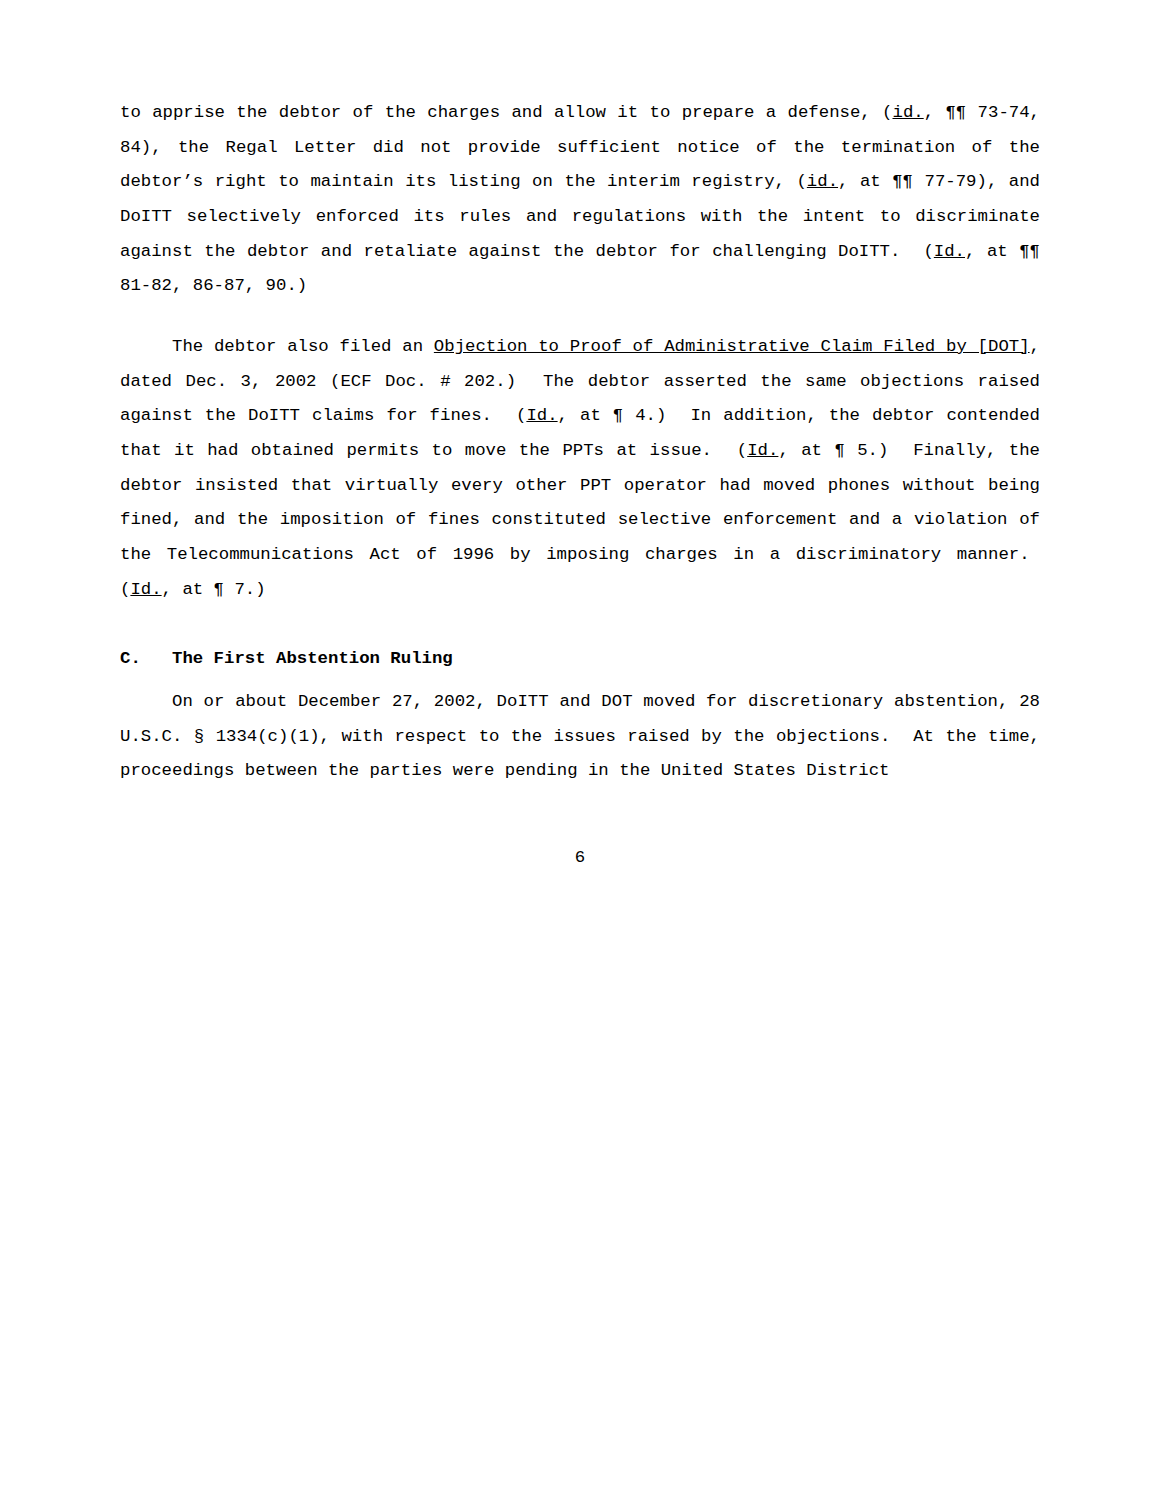to apprise the debtor of the charges and allow it to prepare a defense, (id., ¶¶ 73-74, 84), the Regal Letter did not provide sufficient notice of the termination of the debtor’s right to maintain its listing on the interim registry, (id., at ¶¶ 77-79), and DoITT selectively enforced its rules and regulations with the intent to discriminate against the debtor and retaliate against the debtor for challenging DoITT. (Id., at ¶¶ 81-82, 86-87, 90.)
The debtor also filed an Objection to Proof of Administrative Claim Filed by [DOT], dated Dec. 3, 2002 (ECF Doc. # 202.) The debtor asserted the same objections raised against the DoITT claims for fines. (Id., at ¶ 4.) In addition, the debtor contended that it had obtained permits to move the PPTs at issue. (Id., at ¶ 5.) Finally, the debtor insisted that virtually every other PPT operator had moved phones without being fined, and the imposition of fines constituted selective enforcement and a violation of the Telecommunications Act of 1996 by imposing charges in a discriminatory manner. (Id., at ¶ 7.)
C. The First Abstention Ruling
On or about December 27, 2002, DoITT and DOT moved for discretionary abstention, 28 U.S.C. § 1334(c)(1), with respect to the issues raised by the objections. At the time, proceedings between the parties were pending in the United States District
6